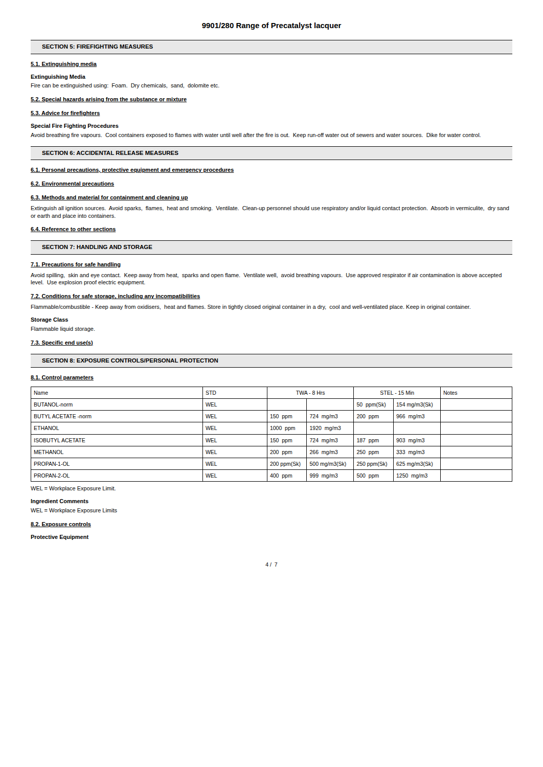9901/280 Range of Precatalyst lacquer
SECTION 5: FIREFIGHTING MEASURES
5.1. Extinguishing media
Extinguishing Media
Fire can be extinguished using: Foam. Dry chemicals, sand, dolomite etc.
5.2. Special hazards arising from the substance or mixture
5.3. Advice for firefighters
Special Fire Fighting Procedures
Avoid breathing fire vapours. Cool containers exposed to flames with water until well after the fire is out. Keep run-off water out of sewers and water sources. Dike for water control.
SECTION 6: ACCIDENTAL RELEASE MEASURES
6.1. Personal precautions, protective equipment and emergency procedures
6.2. Environmental precautions
6.3. Methods and material for containment and cleaning up
Extinguish all ignition sources. Avoid sparks, flames, heat and smoking. Ventilate. Clean-up personnel should use respiratory and/or liquid contact protection. Absorb in vermiculite, dry sand or earth and place into containers.
6.4. Reference to other sections
SECTION 7: HANDLING AND STORAGE
7.1. Precautions for safe handling
Avoid spilling, skin and eye contact. Keep away from heat, sparks and open flame. Ventilate well, avoid breathing vapours. Use approved respirator if air contamination is above accepted level. Use explosion proof electric equipment.
7.2. Conditions for safe storage, including any incompatibilities
Flammable/combustible - Keep away from oxidisers, heat and flames. Store in tightly closed original container in a dry, cool and well-ventilated place. Keep in original container.
Storage Class
Flammable liquid storage.
7.3. Specific end use(s)
SECTION 8: EXPOSURE CONTROLS/PERSONAL PROTECTION
8.1. Control parameters
| Name | STD | TWA - 8 Hrs | STEL - 15 Min | Notes |
| --- | --- | --- | --- | --- |
| BUTANOL-norm | WEL | | | 50 ppm(Sk) | 154 mg/m3(Sk) | |
| BUTYL ACETATE -norm | WEL | 150 ppm | 724 mg/m3 | 200 ppm | 966 mg/m3 | |
| ETHANOL | WEL | 1000 ppm | 1920 mg/m3 | | | |
| ISOBUTYL ACETATE | WEL | 150 ppm | 724 mg/m3 | 187 ppm | 903 mg/m3 | |
| METHANOL | WEL | 200 ppm | 266 mg/m3 | 250 ppm | 333 mg/m3 | |
| PROPAN-1-OL | WEL | 200 ppm(Sk) | 500 mg/m3(Sk) | 250 ppm(Sk) | 625 mg/m3(Sk) | |
| PROPAN-2-OL | WEL | 400 ppm | 999 mg/m3 | 500 ppm | 1250 mg/m3 | |
WEL = Workplace Exposure Limit.
Ingredient Comments
WEL = Workplace Exposure Limits
8.2. Exposure controls
Protective Equipment
4 / 7